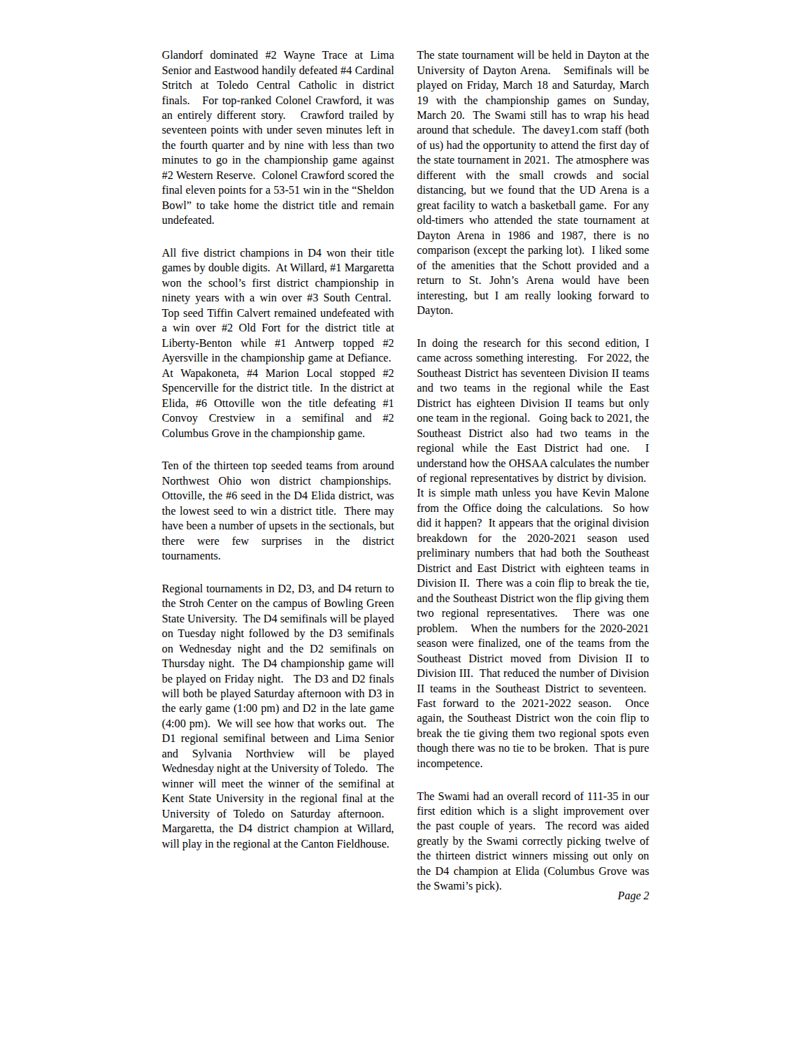Glandorf dominated #2 Wayne Trace at Lima Senior and Eastwood handily defeated #4 Cardinal Stritch at Toledo Central Catholic in district finals. For top-ranked Colonel Crawford, it was an entirely different story. Crawford trailed by seventeen points with under seven minutes left in the fourth quarter and by nine with less than two minutes to go in the championship game against #2 Western Reserve. Colonel Crawford scored the final eleven points for a 53-51 win in the “Sheldon Bowl” to take home the district title and remain undefeated.
All five district champions in D4 won their title games by double digits. At Willard, #1 Margaretta won the school’s first district championship in ninety years with a win over #3 South Central. Top seed Tiffin Calvert remained undefeated with a win over #2 Old Fort for the district title at Liberty-Benton while #1 Antwerp topped #2 Ayersville in the championship game at Defiance. At Wapakoneta, #4 Marion Local stopped #2 Spencerville for the district title. In the district at Elida, #6 Ottoville won the title defeating #1 Convoy Crestview in a semifinal and #2 Columbus Grove in the championship game.
Ten of the thirteen top seeded teams from around Northwest Ohio won district championships. Ottoville, the #6 seed in the D4 Elida district, was the lowest seed to win a district title. There may have been a number of upsets in the sectionals, but there were few surprises in the district tournaments.
Regional tournaments in D2, D3, and D4 return to the Stroh Center on the campus of Bowling Green State University. The D4 semifinals will be played on Tuesday night followed by the D3 semifinals on Wednesday night and the D2 semifinals on Thursday night. The D4 championship game will be played on Friday night. The D3 and D2 finals will both be played Saturday afternoon with D3 in the early game (1:00 pm) and D2 in the late game (4:00 pm). We will see how that works out. The D1 regional semifinal between and Lima Senior and Sylvania Northview will be played Wednesday night at the University of Toledo. The winner will meet the winner of the semifinal at Kent State University in the regional final at the University of Toledo on Saturday afternoon. Margaretta, the D4 district champion at Willard, will play in the regional at the Canton Fieldhouse.
The state tournament will be held in Dayton at the University of Dayton Arena. Semifinals will be played on Friday, March 18 and Saturday, March 19 with the championship games on Sunday, March 20. The Swami still has to wrap his head around that schedule. The davey1.com staff (both of us) had the opportunity to attend the first day of the state tournament in 2021. The atmosphere was different with the small crowds and social distancing, but we found that the UD Arena is a great facility to watch a basketball game. For any old-timers who attended the state tournament at Dayton Arena in 1986 and 1987, there is no comparison (except the parking lot). I liked some of the amenities that the Schott provided and a return to St. John’s Arena would have been interesting, but I am really looking forward to Dayton.
In doing the research for this second edition, I came across something interesting. For 2022, the Southeast District has seventeen Division II teams and two teams in the regional while the East District has eighteen Division II teams but only one team in the regional. Going back to 2021, the Southeast District also had two teams in the regional while the East District had one. I understand how the OHSAA calculates the number of regional representatives by district by division. It is simple math unless you have Kevin Malone from the Office doing the calculations. So how did it happen? It appears that the original division breakdown for the 2020-2021 season used preliminary numbers that had both the Southeast District and East District with eighteen teams in Division II. There was a coin flip to break the tie, and the Southeast District won the flip giving them two regional representatives. There was one problem. When the numbers for the 2020-2021 season were finalized, one of the teams from the Southeast District moved from Division II to Division III. That reduced the number of Division II teams in the Southeast District to seventeen. Fast forward to the 2021-2022 season. Once again, the Southeast District won the coin flip to break the tie giving them two regional spots even though there was no tie to be broken. That is pure incompetence.
The Swami had an overall record of 111-35 in our first edition which is a slight improvement over the past couple of years. The record was aided greatly by the Swami correctly picking twelve of the thirteen district winners missing out only on the D4 champion at Elida (Columbus Grove was the Swami’s pick).
Page 2